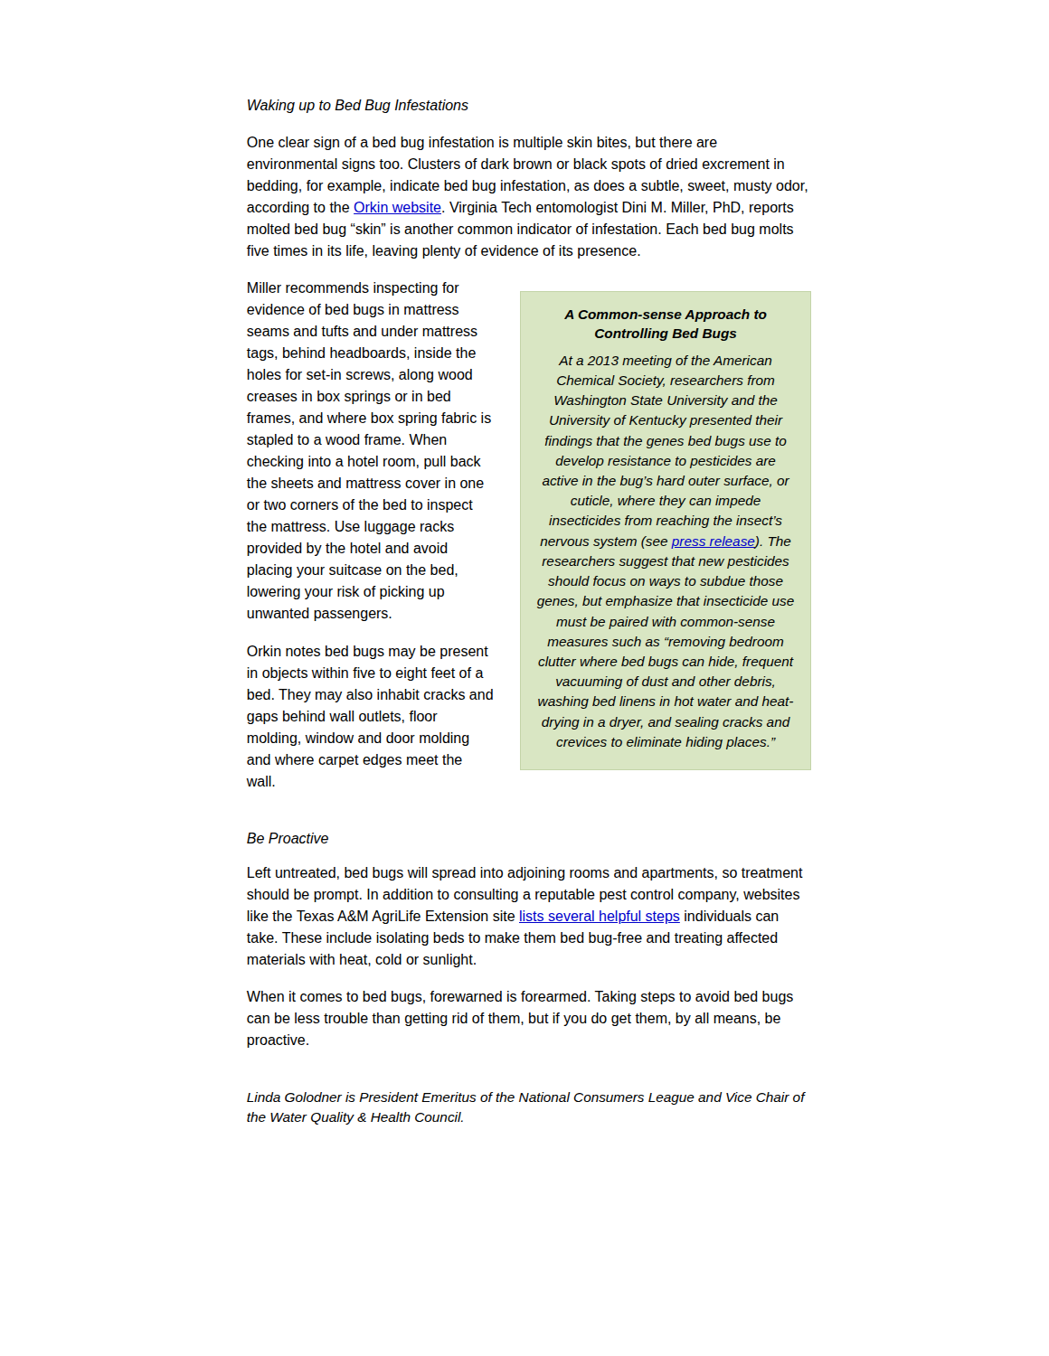Waking up to Bed Bug Infestations
One clear sign of a bed bug infestation is multiple skin bites, but there are environmental signs too. Clusters of dark brown or black spots of dried excrement in bedding, for example, indicate bed bug infestation, as does a subtle, sweet, musty odor, according to the Orkin website. Virginia Tech entomologist Dini M. Miller, PhD, reports molted bed bug “skin” is another common indicator of infestation. Each bed bug molts five times in its life, leaving plenty of evidence of its presence.
A Common-sense Approach to Controlling Bed Bugs
At a 2013 meeting of the American Chemical Society, researchers from Washington State University and the University of Kentucky presented their findings that the genes bed bugs use to develop resistance to pesticides are active in the bug’s hard outer surface, or cuticle, where they can impede insecticides from reaching the insect’s nervous system (see press release). The researchers suggest that new pesticides should focus on ways to subdue those genes, but emphasize that insecticide use must be paired with common-sense measures such as “removing bedroom clutter where bed bugs can hide, frequent vacuuming of dust and other debris, washing bed linens in hot water and heat-drying in a dryer, and sealing cracks and crevices to eliminate hiding places.”
Miller recommends inspecting for evidence of bed bugs in mattress seams and tufts and under mattress tags, behind headboards, inside the holes for set-in screws, along wood creases in box springs or in bed frames, and where box spring fabric is stapled to a wood frame. When checking into a hotel room, pull back the sheets and mattress cover in one or two corners of the bed to inspect the mattress. Use luggage racks provided by the hotel and avoid placing your suitcase on the bed, lowering your risk of picking up unwanted passengers.
Orkin notes bed bugs may be present in objects within five to eight feet of a bed. They may also inhabit cracks and gaps behind wall outlets, floor molding, window and door molding and where carpet edges meet the wall.
Be Proactive
Left untreated, bed bugs will spread into adjoining rooms and apartments, so treatment should be prompt. In addition to consulting a reputable pest control company, websites like the Texas A&M AgriLife Extension site lists several helpful steps individuals can take. These include isolating beds to make them bed bug-free and treating affected materials with heat, cold or sunlight.
When it comes to bed bugs, forewarned is forearmed. Taking steps to avoid bed bugs can be less trouble than getting rid of them, but if you do get them, by all means, be proactive.
Linda Golodner is President Emeritus of the National Consumers League and Vice Chair of the Water Quality & Health Council.